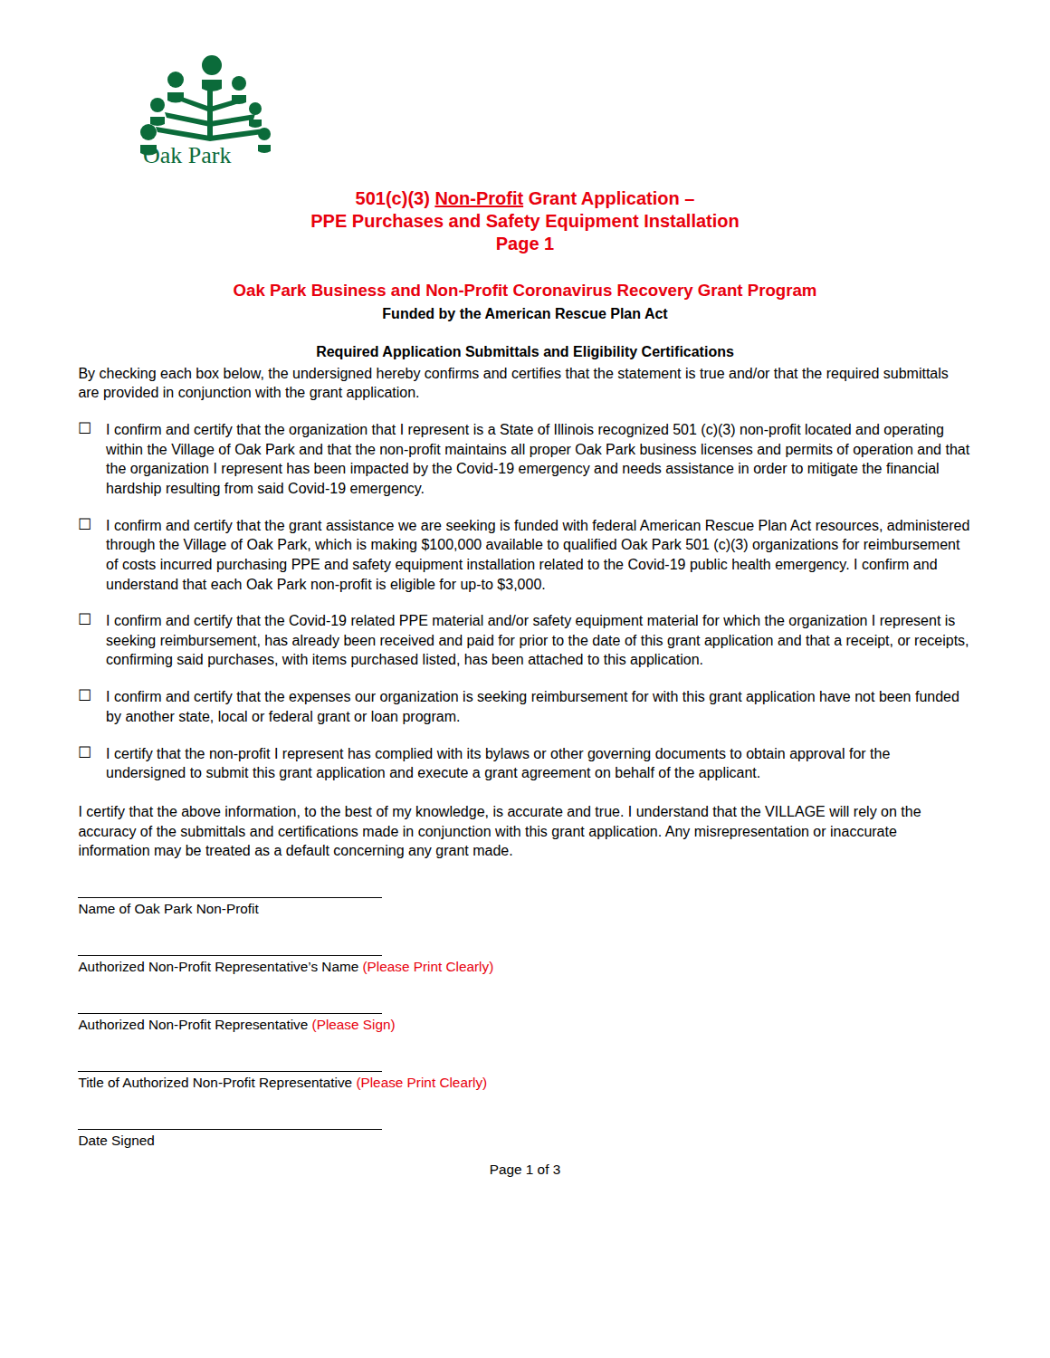Oak Park
501(c)(3) Non-Profit Grant Application –
PPE Purchases and Safety Equipment Installation
Page 1
Oak Park Business and Non-Profit Coronavirus Recovery Grant Program
Funded by the American Rescue Plan Act
Required Application Submittals and Eligibility Certifications
By checking each box below, the undersigned hereby confirms and certifies that the statement is true and/or that the required submittals are provided in conjunction with the grant application.
☐
I confirm and certify that the organization that I represent is a State of Illinois recognized 501 (c)(3) non-profit located and operating within the Village of Oak Park and that the non-profit maintains all proper Oak Park business licenses and permits of operation and that the organization I represent has been impacted by the Covid-19 emergency and needs assistance in order to mitigate the financial hardship resulting from said Covid-19 emergency.
☐
I confirm and certify that the grant assistance we are seeking is funded with federal American Rescue Plan Act resources, administered through the Village of Oak Park, which is making $100,000 available to qualified Oak Park 501 (c)(3) organizations for reimbursement of costs incurred purchasing PPE and safety equipment installation related to the Covid-19 public health emergency. I confirm and understand that each Oak Park non-profit is eligible for up-to $3,000.
☐
I confirm and certify that the Covid-19 related PPE material and/or safety equipment material for which the organization I represent is seeking reimbursement, has already been received and paid for prior to the date of this grant application and that a receipt, or receipts, confirming said purchases, with items purchased listed, has been attached to this application.
☐
I confirm and certify that the expenses our organization is seeking reimbursement for with this grant application have not been funded by another state, local or federal grant or loan program.
☐
I certify that the non-profit I represent has complied with its bylaws or other governing documents to obtain approval for the undersigned to submit this grant application and execute a grant agreement on behalf of the applicant.
I certify that the above information, to the best of my knowledge, is accurate and true. I understand that the VILLAGE will rely on the accuracy of the submittals and certifications made in conjunction with this grant application. Any misrepresentation or inaccurate information may be treated as a default concerning any grant made.
Name of Oak Park Non-Profit
Authorized Non-Profit Representative’s Name (Please Print Clearly)
Authorized Non-Profit Representative (Please Sign)
Title of Authorized Non-Profit Representative (Please Print Clearly)
Date Signed
Page 1 of 3